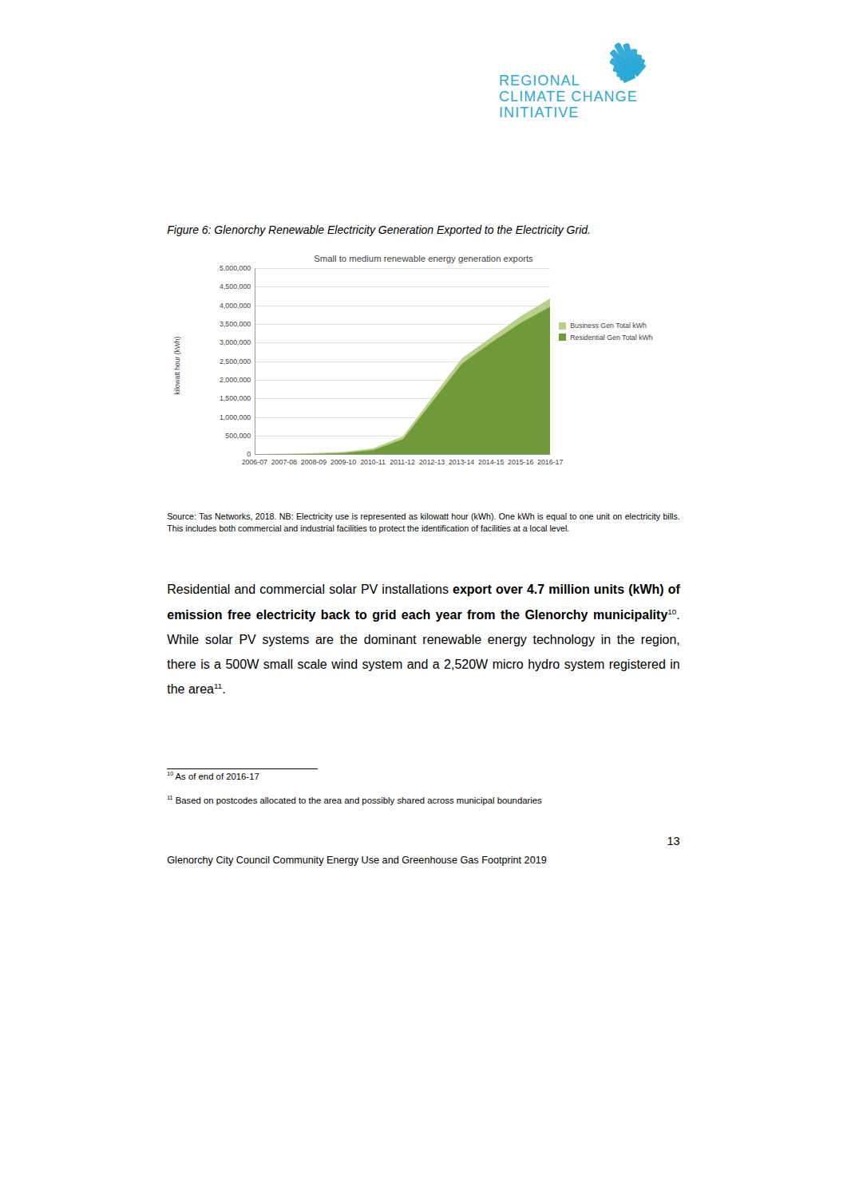Regional
Climate Change
Initiative
Figure 6: Glenorchy Renewable Electricity Generation Exported to the Electricity Grid.
Small to medium renewable energy generation exports
kilowatt hour (kWh)
5,000,000
4,500,000
4,000,000
3,500,000
3,000,000
2,500,000
2,000,000
1,500,000
1,000,000
500,000
0
2006-07 2007-08 2008-09 2009-10 2010-11 2011-12 2012-13 2013-14 2014-15 2015-16 2016-17
Business Gen Total kWh
Residential Gen Total kWh
Source: Tas Networks, 2018. NB: Electricity use is represented as kilowatt hour (kWh). One kWh is equal to one unit on electricity bills. This includes both commercial and industrial facilities to protect the identification of facilities at a local level.
Residential and commercial solar PV installations export over 4.7 million units (kWh) of emission free electricity back to grid each year from the Glenorchy municipality10. While solar PV systems are the dominant renewable energy technology in the region, there is a 500W small scale wind system and a 2,520W micro hydro system registered in the area11.
10 As of end of 2016-17
11 Based on postcodes allocated to the area and possibly shared across municipal boundaries
13
Glenorchy City Council Community Energy Use and Greenhouse Gas Footprint 2019